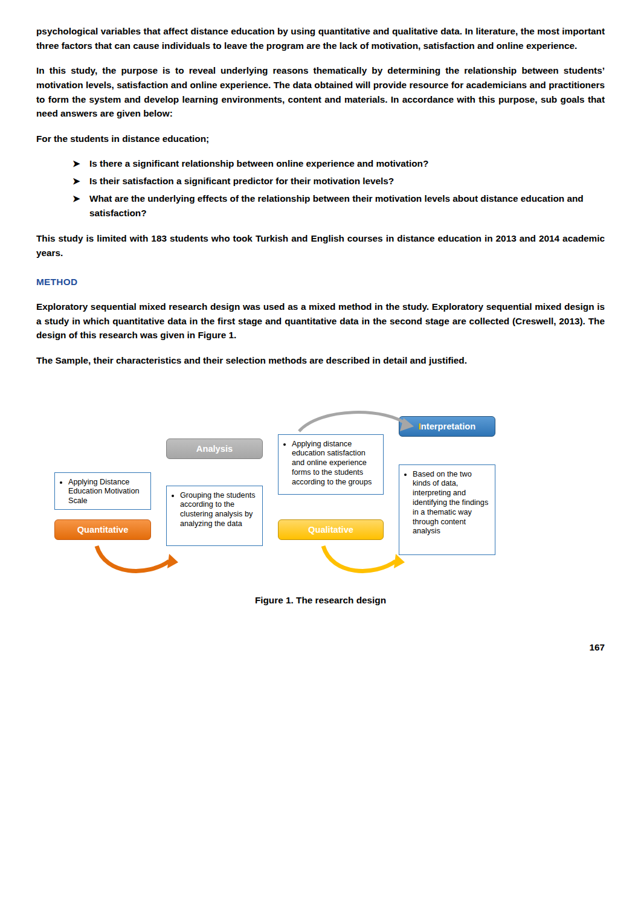psychological variables that affect distance education by using quantitative and qualitative data. In literature, the most important three factors that can cause individuals to leave the program are the lack of motivation, satisfaction and online experience.
In this study, the purpose is to reveal underlying reasons thematically by determining the relationship between students’ motivation levels, satisfaction and online experience. The data obtained will provide resource for academicians and practitioners to form the system and develop learning environments, content and materials. In accordance with this purpose, sub goals that need answers are given below:
For the students in distance education;
Is there a significant relationship between online experience and motivation?
Is their satisfaction a significant predictor for their motivation levels?
What are the underlying effects of the relationship between their motivation levels about distance education and satisfaction?
This study is limited with 183 students who took Turkish and English courses in distance education in 2013 and 2014 academic years.
METHOD
Exploratory sequential mixed research design was used as a mixed method in the study. Exploratory sequential mixed design is a study in which quantitative data in the first stage and quantitative data in the second stage are collected (Creswell, 2013). The design of this research was given in Figure 1.
The Sample, their characteristics and their selection methods are described in detail and justified.
Applying Distance Education Motivation Scale
Quantitative
Analysis
Grouping the students according to the clustering analysis by analyzing the data
Applying distance education satisfaction and online experience forms to the students according to the groups
Qualitative
Interpretation
Based on the two kinds of data, interpreting and identifying the findings in a thematic way through content analysis
Figure 1. The research design
167